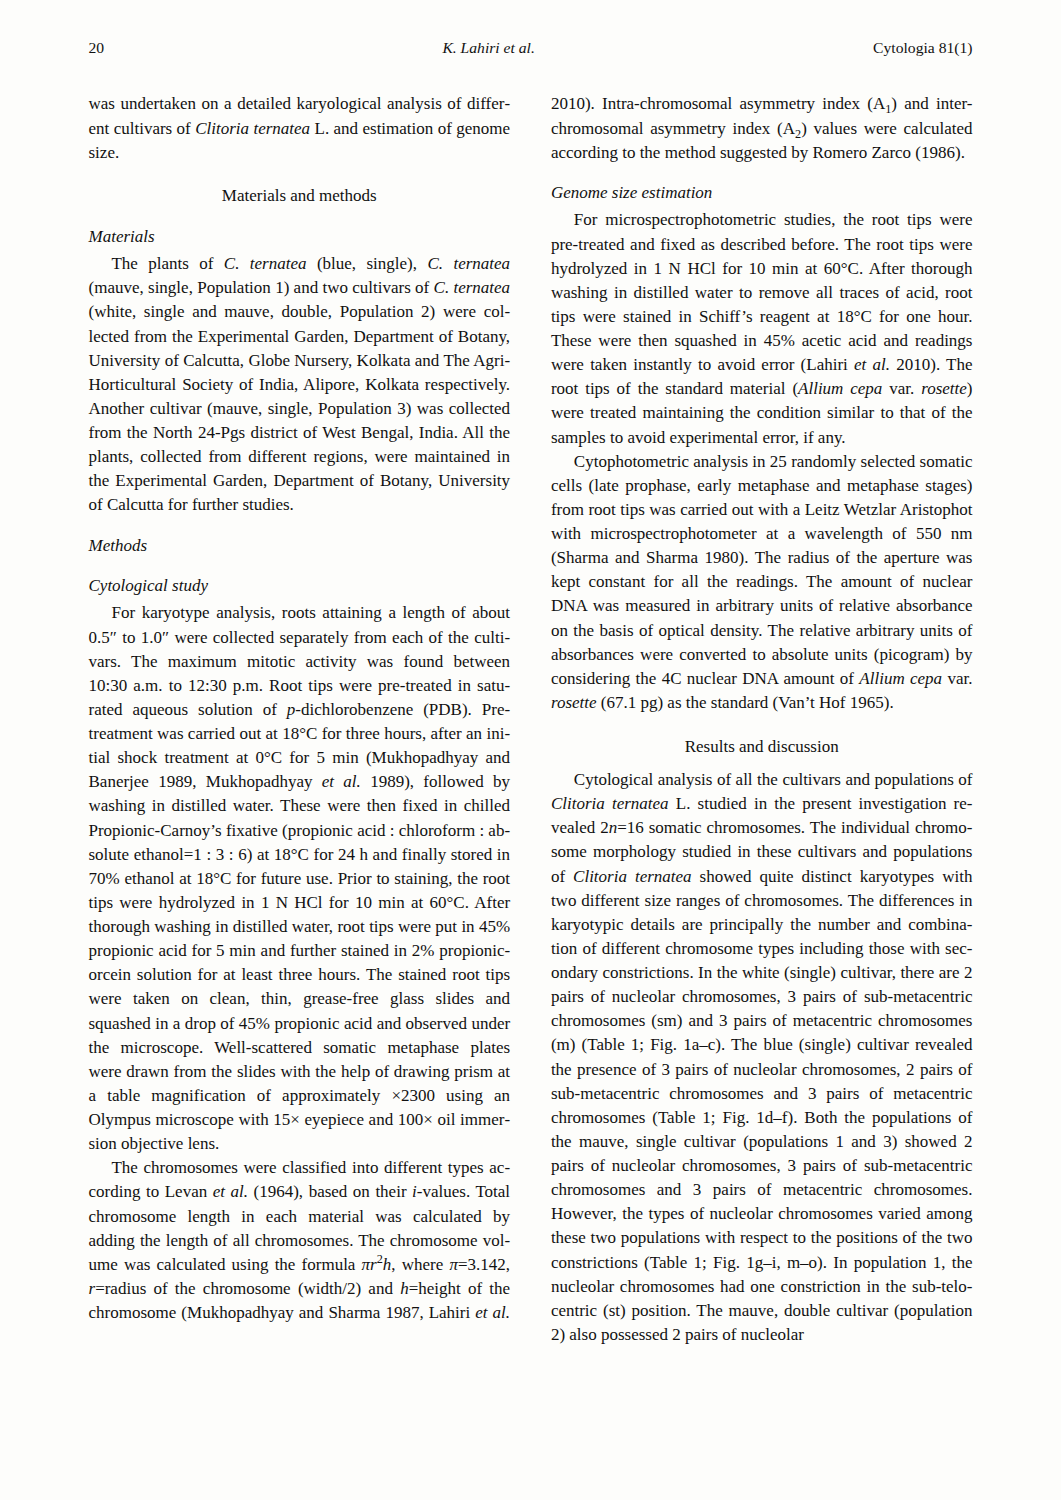20 K. Lahiri et al. Cytologia 81(1)
was undertaken on a detailed karyological analysis of different cultivars of Clitoria ternatea L. and estimation of genome size.
Materials and methods
Materials
The plants of C. ternatea (blue, single), C. ternatea (mauve, single, Population 1) and two cultivars of C. ternatea (white, single and mauve, double, Population 2) were collected from the Experimental Garden, Department of Botany, University of Calcutta, Globe Nursery, Kolkata and The Agri-Horticultural Society of India, Alipore, Kolkata respectively. Another cultivar (mauve, single, Population 3) was collected from the North 24-Pgs district of West Bengal, India. All the plants, collected from different regions, were maintained in the Experimental Garden, Department of Botany, University of Calcutta for further studies.
Methods
Cytological study
For karyotype analysis, roots attaining a length of about 0.5″ to 1.0″ were collected separately from each of the cultivars. The maximum mitotic activity was found between 10:30 a.m. to 12:30 p.m. Root tips were pre-treated in saturated aqueous solution of p-dichlorobenzene (PDB). Pre-treatment was carried out at 18°C for three hours, after an initial shock treatment at 0°C for 5 min (Mukhopadhyay and Banerjee 1989, Mukhopadhyay et al. 1989), followed by washing in distilled water. These were then fixed in chilled Propionic-Carnoy’s fixative (propionic acid : chloroform : absolute ethanol=1 : 3 : 6) at 18°C for 24 h and finally stored in 70% ethanol at 18°C for future use. Prior to staining, the root tips were hydrolyzed in 1 N HCl for 10 min at 60°C. After thorough washing in distilled water, root tips were put in 45% propionic acid for 5 min and further stained in 2% propionic-orcein solution for at least three hours. The stained root tips were taken on clean, thin, grease-free glass slides and squashed in a drop of 45% propionic acid and observed under the microscope. Well-scattered somatic metaphase plates were drawn from the slides with the help of drawing prism at a table magnification of approximately ×2300 using an Olympus microscope with 15× eyepiece and 100× oil immersion objective lens.
The chromosomes were classified into different types according to Levan et al. (1964), based on their i-values. Total chromosome length in each material was calculated by adding the length of all chromosomes. The chromosome volume was calculated using the formula πr2h, where π=3.142, r=radius of the chromosome (width/2) and h=height of the chromosome (Mukhopadhyay and Sharma 1987, Lahiri et al. 2010). Intra-chromosomal asymmetry index (A1) and inter-chromosomal asymmetry index (A2) values were calculated according to the method suggested by Romero Zarco (1986).
Genome size estimation
For microspectrophotometric studies, the root tips were pre-treated and fixed as described before. The root tips were hydrolyzed in 1 N HCl for 10 min at 60°C. After thorough washing in distilled water to remove all traces of acid, root tips were stained in Schiff’s reagent at 18°C for one hour. These were then squashed in 45% acetic acid and readings were taken instantly to avoid error (Lahiri et al. 2010). The root tips of the standard material (Allium cepa var. rosette) were treated maintaining the condition similar to that of the samples to avoid experimental error, if any.
Cytophotometric analysis in 25 randomly selected somatic cells (late prophase, early metaphase and metaphase stages) from root tips was carried out with a Leitz Wetzlar Aristophot with microspectrophotometer at a wavelength of 550 nm (Sharma and Sharma 1980). The radius of the aperture was kept constant for all the readings. The amount of nuclear DNA was measured in arbitrary units of relative absorbance on the basis of optical density. The relative arbitrary units of absorbances were converted to absolute units (picogram) by considering the 4C nuclear DNA amount of Allium cepa var. rosette (67.1 pg) as the standard (Van’t Hof 1965).
Results and discussion
Cytological analysis of all the cultivars and populations of Clitoria ternatea L. studied in the present investigation revealed 2n=16 somatic chromosomes. The individual chromosome morphology studied in these cultivars and populations of Clitoria ternatea showed quite distinct karyotypes with two different size ranges of chromosomes. The differences in karyotypic details are principally the number and combination of different chromosome types including those with secondary constrictions. In the white (single) cultivar, there are 2 pairs of nucleolar chromosomes, 3 pairs of sub-metacentric chromosomes (sm) and 3 pairs of metacentric chromosomes (m) (Table 1; Fig. 1a–c). The blue (single) cultivar revealed the presence of 3 pairs of nucleolar chromosomes, 2 pairs of sub-metacentric chromosomes and 3 pairs of metacentric chromosomes (Table 1; Fig. 1d–f). Both the populations of the mauve, single cultivar (populations 1 and 3) showed 2 pairs of nucleolar chromosomes, 3 pairs of sub-metacentric chromosomes and 3 pairs of metacentric chromosomes. However, the types of nucleolar chromosomes varied among these two populations with respect to the positions of the two constrictions (Table 1; Fig. 1g–i, m–o). In population 1, the nucleolar chromosomes had one constriction in the sub-telocentric (st) position. The mauve, double cultivar (population 2) also possessed 2 pairs of nucleolar